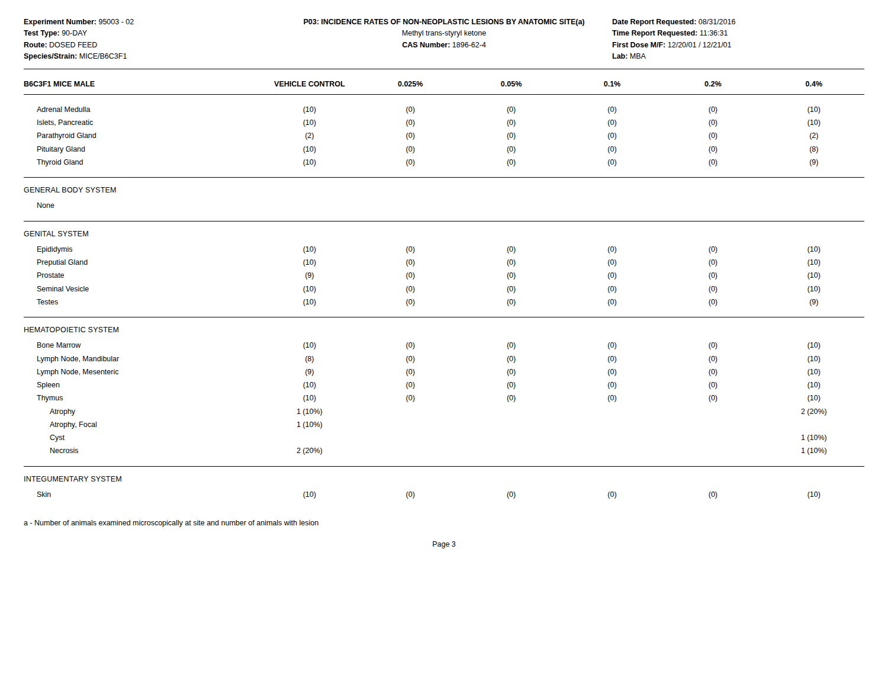| Experiment Number: 95003 - 02 | P03: INCIDENCE RATES OF NON-NEOPLASTIC LESIONS BY ANATOMIC SITE(a) | Date Report Requested: 08/31/2016 |
| Test Type: 90-DAY | Methyl trans-styryl ketone | Time Report Requested: 11:36:31 |
| Route: DOSED FEED | CAS Number: 1896-62-4 | First Dose M/F: 12/20/01 / 12/21/01 |
| Species/Strain: MICE/B6C3F1 | | Lab: MBA |
| B6C3F1 MICE MALE | VEHICLE CONTROL | 0.025% | 0.05% | 0.1% | 0.2% | 0.4% |
| --- | --- | --- | --- | --- | --- | --- |
| Adrenal Medulla | (10) | (0) | (0) | (0) | (0) | (10) |
| Islets, Pancreatic | (10) | (0) | (0) | (0) | (0) | (10) |
| Parathyroid Gland | (2) | (0) | (0) | (0) | (0) | (2) |
| Pituitary Gland | (10) | (0) | (0) | (0) | (0) | (8) |
| Thyroid Gland | (10) | (0) | (0) | (0) | (0) | (9) |
| GENERAL BODY SYSTEM |
| None | | | | | | |
| GENITAL SYSTEM |
| Epididymis | (10) | (0) | (0) | (0) | (0) | (10) |
| Preputial Gland | (10) | (0) | (0) | (0) | (0) | (10) |
| Prostate | (9) | (0) | (0) | (0) | (0) | (10) |
| Seminal Vesicle | (10) | (0) | (0) | (0) | (0) | (10) |
| Testes | (10) | (0) | (0) | (0) | (0) | (9) |
| HEMATOPOIETIC SYSTEM |
| Bone Marrow | (10) | (0) | (0) | (0) | (0) | (10) |
| Lymph Node, Mandibular | (8) | (0) | (0) | (0) | (0) | (10) |
| Lymph Node, Mesenteric | (9) | (0) | (0) | (0) | (0) | (10) |
| Spleen | (10) | (0) | (0) | (0) | (0) | (10) |
| Thymus | (10) | (0) | (0) | (0) | (0) | (10) |
| Atrophy | 1 (10%) | | | | | 2 (20%) |
| Atrophy, Focal | 1 (10%) | | | | | |
| Cyst | | | | | | 1 (10%) |
| Necrosis | 2 (20%) | | | | | 1 (10%) |
| INTEGUMENTARY SYSTEM |
| Skin | (10) | (0) | (0) | (0) | (0) | (10) |
a - Number of animals examined microscopically at site and number of animals with lesion
Page 3